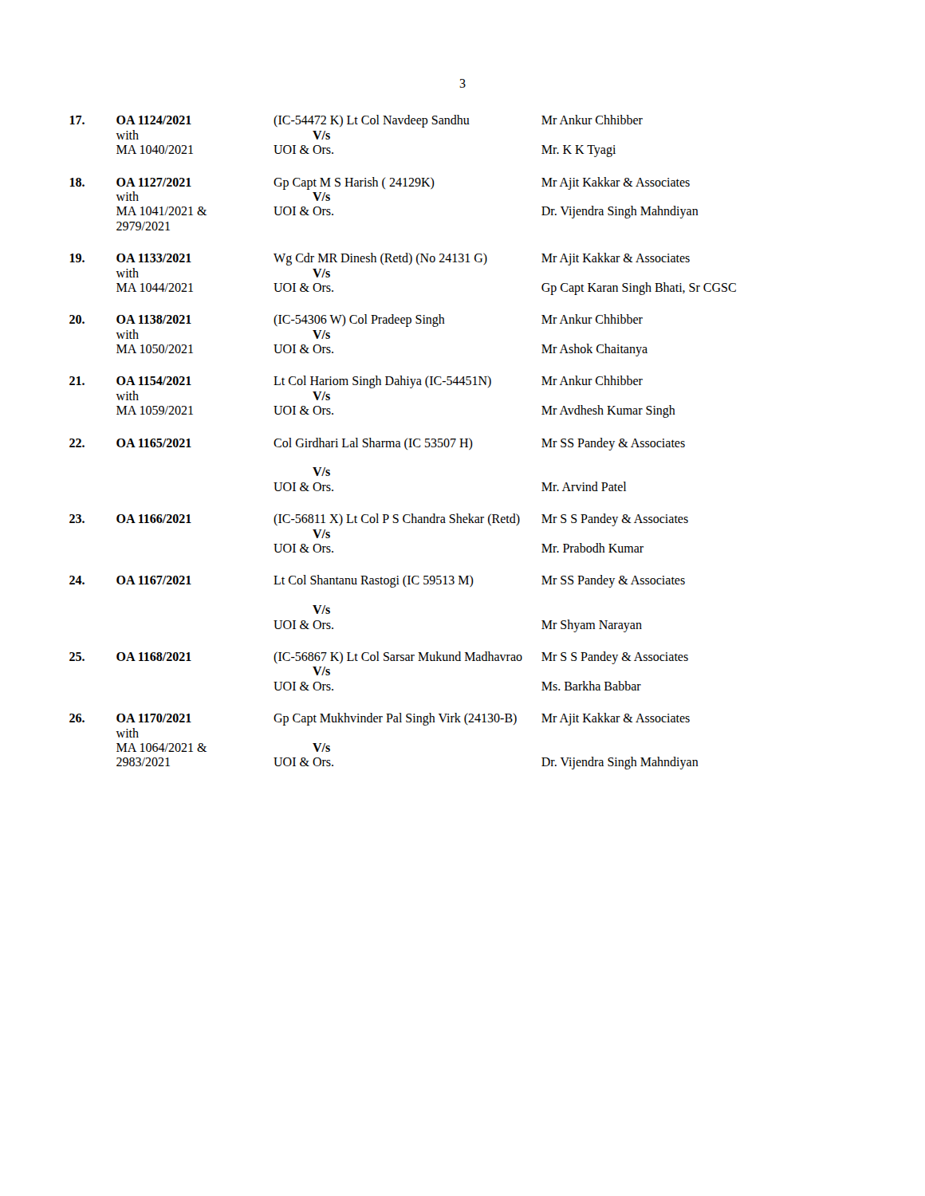3
| 17. | OA 1124/2021 with MA 1040/2021 | (IC-54472 K) Lt Col Navdeep Sandhu V/s UOI & Ors. | Mr Ankur Chhibber Mr. K K Tyagi |
| 18. | OA 1127/2021 with MA 1041/2021 & 2979/2021 | Gp Capt M S Harish ( 24129K) V/s UOI & Ors. | Mr Ajit Kakkar & Associates Dr. Vijendra Singh Mahndiyan |
| 19. | OA 1133/2021 with MA 1044/2021 | Wg Cdr MR Dinesh (Retd) (No 24131 G) V/s UOI & Ors. | Mr Ajit Kakkar & Associates Gp Capt Karan Singh Bhati, Sr CGSC |
| 20. | OA 1138/2021 with MA 1050/2021 | (IC-54306 W) Col Pradeep Singh V/s UOI & Ors. | Mr Ankur Chhibber Mr Ashok Chaitanya |
| 21. | OA 1154/2021 with MA 1059/2021 | Lt Col Hariom Singh Dahiya (IC-54451N) V/s UOI & Ors. | Mr Ankur Chhibber Mr Avdhesh Kumar Singh |
| 22. | OA 1165/2021 | Col Girdhari Lal Sharma (IC 53507 H) V/s UOI & Ors. | Mr SS Pandey & Associates Mr. Arvind Patel |
| 23. | OA 1166/2021 | (IC-56811 X) Lt Col P S Chandra Shekar (Retd) V/s UOI & Ors. | Mr S S Pandey & Associates Mr. Prabodh Kumar |
| 24. | OA 1167/2021 | Lt Col Shantanu Rastogi (IC 59513 M) V/s UOI & Ors. | Mr SS Pandey & Associates Mr Shyam Narayan |
| 25. | OA 1168/2021 | (IC-56867 K) Lt Col Sarsar Mukund Madhavrao V/s UOI & Ors. | Mr S S Pandey & Associates Ms. Barkha Babbar |
| 26. | OA 1170/2021 with MA 1064/2021 & 2983/2021 | Gp Capt Mukhvinder Pal Singh Virk (24130-B) V/s UOI & Ors. | Mr Ajit Kakkar & Associates Dr. Vijendra Singh Mahndiyan |